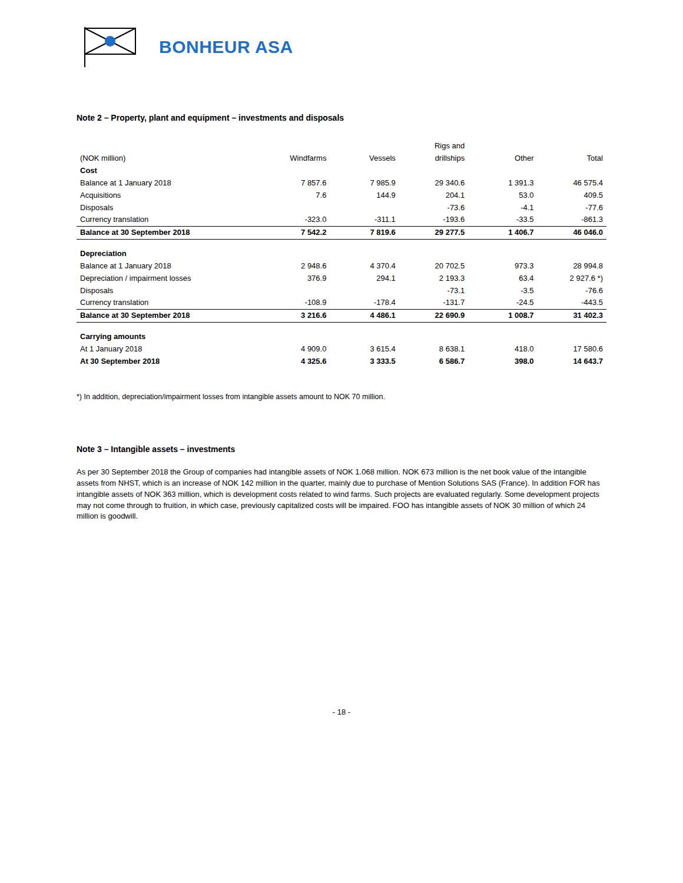BONHEUR ASA
Note 2 – Property, plant and equipment – investments and disposals
| | | | Rigs and | | |
| (NOK million) | Windfarms | Vessels | drillships | Other | Total |
| Cost | | | | | |
| Balance at 1 January 2018 | 7 857.6 | 7 985.9 | 29 340.6 | 1 391.3 | 46 575.4 |
| Acquisitions | 7.6 | 144.9 | 204.1 | 53.0 | 409.5 |
| Disposals | | | -73.6 | -4.1 | -77.6 |
| Currency translation | -323.0 | -311.1 | -193.6 | -33.5 | -861.3 |
| Balance at 30 September 2018 | 7 542.2 | 7 819.6 | 29 277.5 | 1 406.7 | 46 046.0 |
| Depreciation | | | | | |
| Balance at 1 January 2018 | 2 948.6 | 4 370.4 | 20 702.5 | 973.3 | 28 994.8 |
| Depreciation / impairment losses | 376.9 | 294.1 | 2 193.3 | 63.4 | 2 927.6 *) |
| Disposals | | | -73.1 | -3.5 | -76.6 |
| Currency translation | -108.9 | -178.4 | -131.7 | -24.5 | -443.5 |
| Balance at 30 September 2018 | 3 216.6 | 4 486.1 | 22 690.9 | 1 008.7 | 31 402.3 |
| Carrying amounts | | | | | |
| At 1 January 2018 | 4 909.0 | 3 615.4 | 8 638.1 | 418.0 | 17 580.6 |
| At 30 September 2018 | 4 325.6 | 3 333.5 | 6 586.7 | 398.0 | 14 643.7 |
*) In addition, depreciation/impairment losses from intangible assets amount to NOK 70 million.
Note 3 – Intangible assets – investments
As per 30 September 2018 the Group of companies had intangible assets of NOK 1.068 million. NOK 673 million is the net book value of the intangible assets from NHST, which is an increase of NOK 142 million in the quarter, mainly due to purchase of Mention Solutions SAS (France). In addition FOR has intangible assets of NOK 363 million, which is development costs related to wind farms. Such projects are evaluated regularly. Some development projects may not come through to fruition, in which case, previously capitalized costs will be impaired. FOO has intangible assets of NOK 30 million of which 24 million is goodwill.
- 18 -